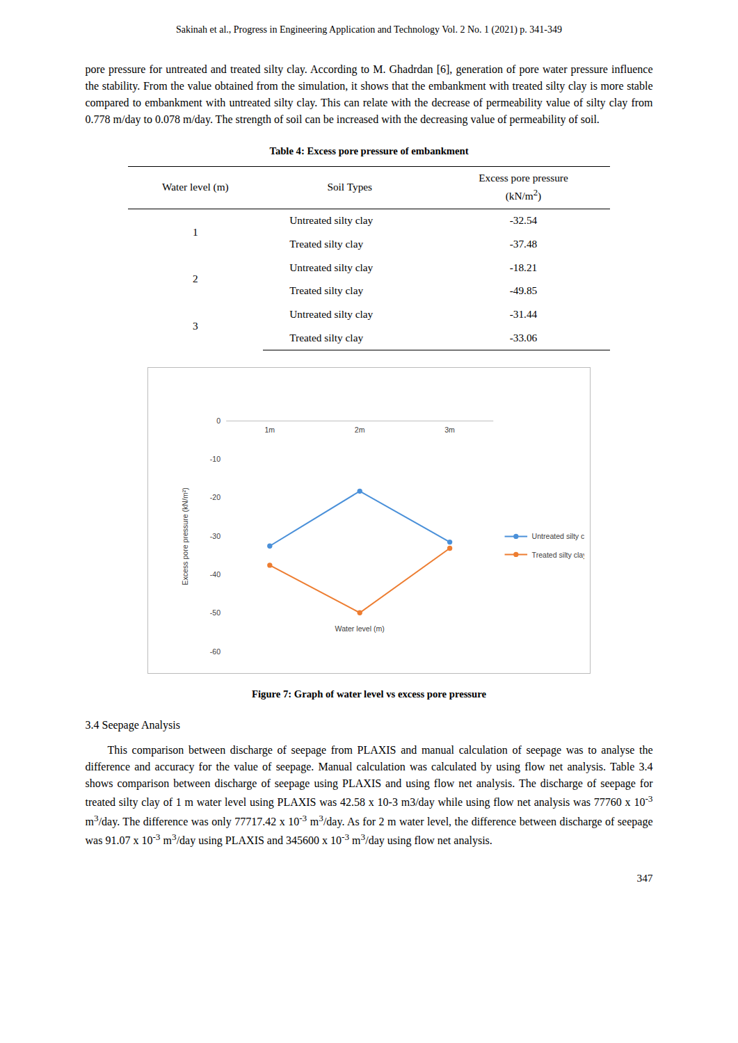Sakinah et al., Progress in Engineering Application and Technology Vol. 2 No. 1 (2021) p. 341-349
pore pressure for untreated and treated silty clay. According to M. Ghadrdan [6], generation of pore water pressure influence the stability. From the value obtained from the simulation, it shows that the embankment with treated silty clay is more stable compared to embankment with untreated silty clay. This can relate with the decrease of permeability value of silty clay from 0.778 m/day to 0.078 m/day. The strength of soil can be increased with the decreasing value of permeability of soil.
Table 4: Excess pore pressure of embankment
| Water level (m) | Soil Types | Excess pore pressure (kN/m 2 ) |
| --- | --- | --- |
| 1 | Untreated silty clay | -32.54 |
| Treated silty clay | -37.48 |
| 2 | Untreated silty clay | -18.21 |
| Treated silty clay | -49.85 |
| 3 | Untreated silty clay | -31.44 |
| Treated silty clay | -33.06 |
0 -10 -20 -30 -40 -50 -60 1m 2m 3m Excess pore pressure (kN/m²) Water level (m) Untreated silty clay Treated silty clay
Figure 7: Graph of water level vs excess pore pressure
3.4 Seepage Analysis
This comparison between discharge of seepage from PLAXIS and manual calculation of seepage was to analyse the difference and accuracy for the value of seepage. Manual calculation was calculated by using flow net analysis. Table 3.4 shows comparison between discharge of seepage using PLAXIS and using flow net analysis. The discharge of seepage for treated silty clay of 1 m water level using PLAXIS was 42.58 x 10-3 m3/day while using flow net analysis was 77760 x 10-3 m3/day. The difference was only 77717.42 x 10-3 m3/day. As for 2 m water level, the difference between discharge of seepage was 91.07 x 10-3 m3/day using PLAXIS and 345600 x 10-3 m3/day using flow net analysis.
347